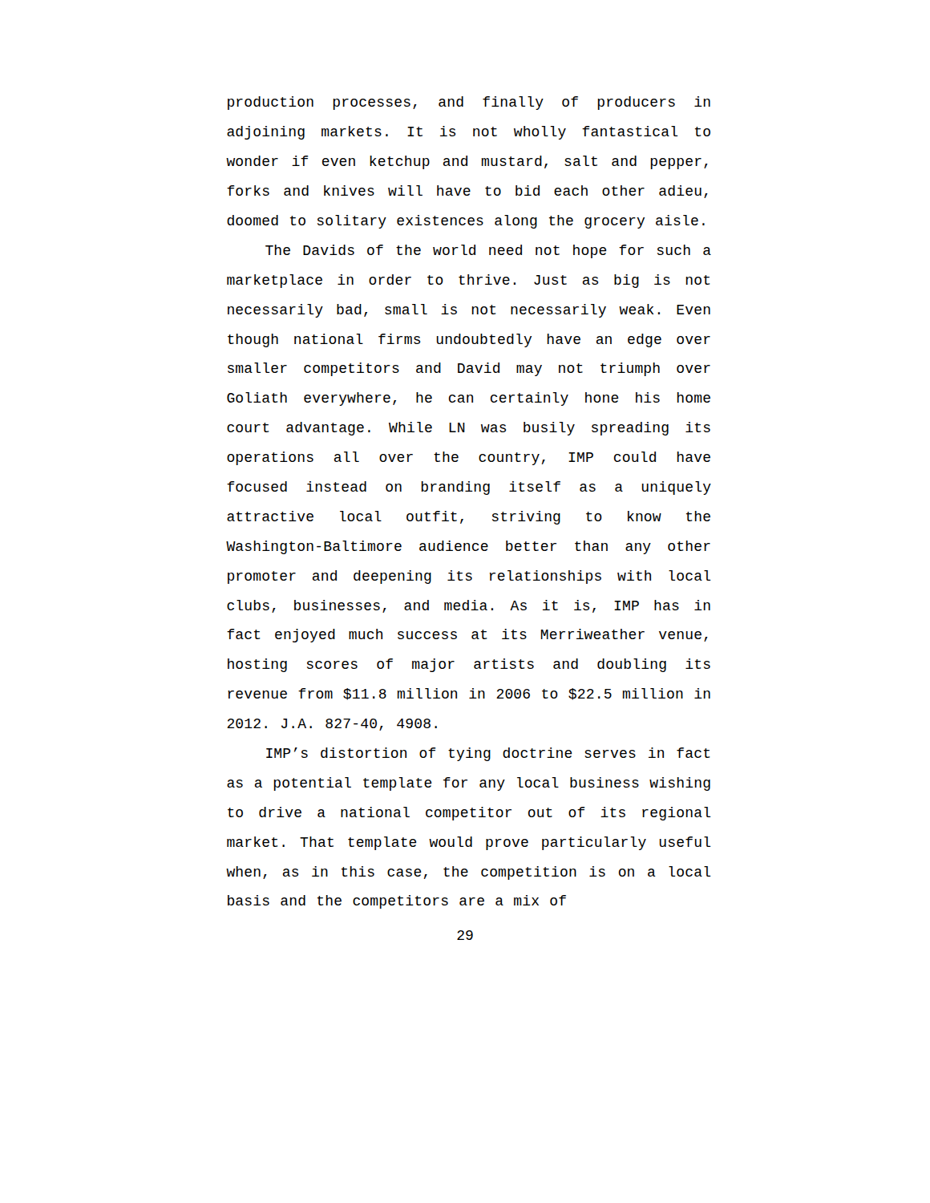production processes, and finally of producers in adjoining markets. It is not wholly fantastical to wonder if even ketchup and mustard, salt and pepper, forks and knives will have to bid each other adieu, doomed to solitary existences along the grocery aisle.
The Davids of the world need not hope for such a marketplace in order to thrive. Just as big is not necessarily bad, small is not necessarily weak. Even though national firms undoubtedly have an edge over smaller competitors and David may not triumph over Goliath everywhere, he can certainly hone his home court advantage. While LN was busily spreading its operations all over the country, IMP could have focused instead on branding itself as a uniquely attractive local outfit, striving to know the Washington-Baltimore audience better than any other promoter and deepening its relationships with local clubs, businesses, and media. As it is, IMP has in fact enjoyed much success at its Merriweather venue, hosting scores of major artists and doubling its revenue from $11.8 million in 2006 to $22.5 million in 2012. J.A. 827-40, 4908.
IMP’s distortion of tying doctrine serves in fact as a potential template for any local business wishing to drive a national competitor out of its regional market. That template would prove particularly useful when, as in this case, the competition is on a local basis and the competitors are a mix of
29